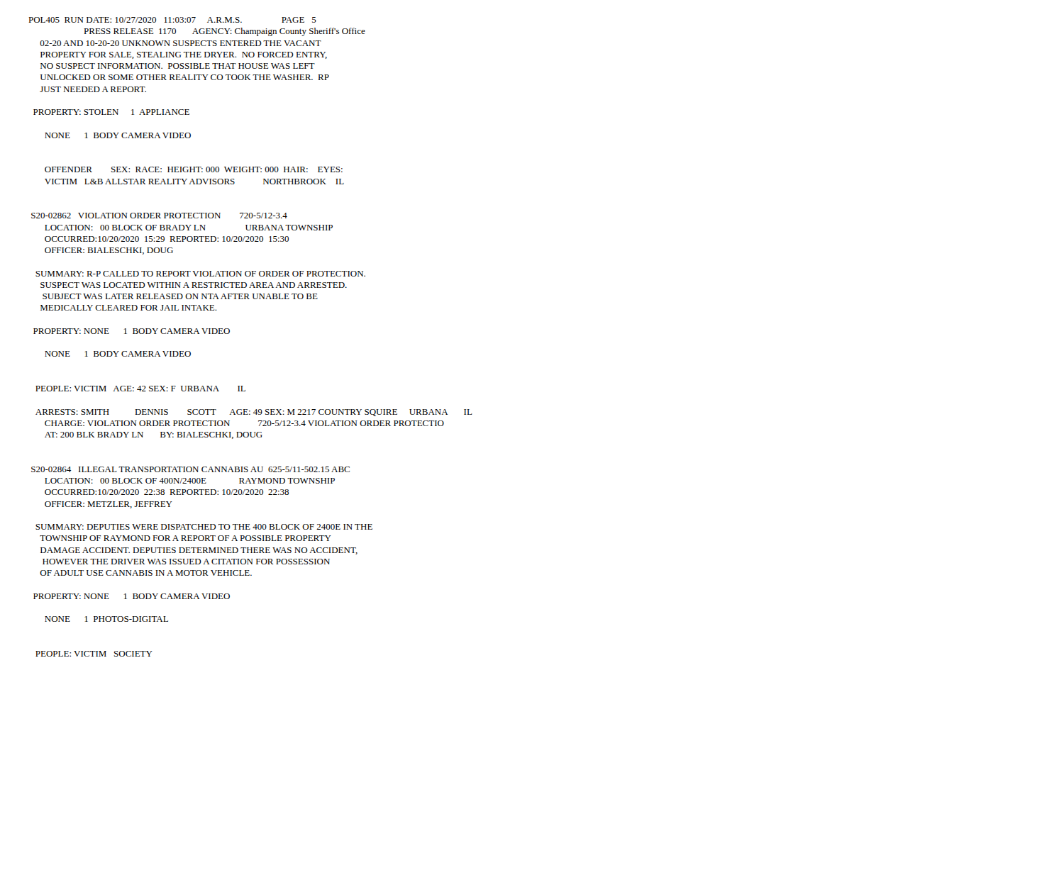POL405  RUN DATE: 10/27/2020   11:03:07     A.R.M.S.                 PAGE   5
                        PRESS RELEASE  1170       AGENCY: Champaign County Sheriff's Office
     02-20 AND 10-20-20 UNKNOWN SUSPECTS ENTERED THE VACANT
     PROPERTY FOR SALE, STEALING THE DRYER.  NO FORCED ENTRY,
     NO SUSPECT INFORMATION.  POSSIBLE THAT HOUSE WAS LEFT
     UNLOCKED OR SOME OTHER REALITY CO TOOK THE WASHER.  RP
     JUST NEEDED A REPORT.

  PROPERTY: STOLEN     1  APPLIANCE

       NONE      1  BODY CAMERA VIDEO


       OFFENDER        SEX:  RACE:  HEIGHT: 000  WEIGHT: 000  HAIR:    EYES:
       VICTIM   L&B ALLSTAR REALITY ADVISORS            NORTHBROOK    IL


 S20-02862   VIOLATION ORDER PROTECTION        720-5/12-3.4
       LOCATION:   00 BLOCK OF BRADY LN                 URBANA TOWNSHIP
       OCCURRED:10/20/2020  15:29  REPORTED: 10/20/2020  15:30
       OFFICER: BIALESCHKI, DOUG

   SUMMARY: R-P CALLED TO REPORT VIOLATION OF ORDER OF PROTECTION.
     SUSPECT WAS LOCATED WITHIN A RESTRICTED AREA AND ARRESTED.
      SUBJECT WAS LATER RELEASED ON NTA AFTER UNABLE TO BE
     MEDICALLY CLEARED FOR JAIL INTAKE.

  PROPERTY: NONE      1  BODY CAMERA VIDEO

       NONE      1  BODY CAMERA VIDEO


   PEOPLE: VICTIM   AGE: 42 SEX: F  URBANA        IL

   ARRESTS: SMITH           DENNIS        SCOTT      AGE: 49 SEX: M 2217 COUNTRY SQUIRE     URBANA       IL
       CHARGE: VIOLATION ORDER PROTECTION            720-5/12-3.4 VIOLATION ORDER PROTECTIO
       AT: 200 BLK BRADY LN       BY: BIALESCHKI, DOUG


 S20-02864   ILLEGAL TRANSPORTATION CANNABIS AU  625-5/11-502.15 ABC
       LOCATION:   00 BLOCK OF 400N/2400E              RAYMOND TOWNSHIP
       OCCURRED:10/20/2020  22:38  REPORTED: 10/20/2020  22:38
       OFFICER: METZLER, JEFFREY

   SUMMARY: DEPUTIES WERE DISPATCHED TO THE 400 BLOCK OF 2400E IN THE
     TOWNSHIP OF RAYMOND FOR A REPORT OF A POSSIBLE PROPERTY
     DAMAGE ACCIDENT. DEPUTIES DETERMINED THERE WAS NO ACCIDENT,
      HOWEVER THE DRIVER WAS ISSUED A CITATION FOR POSSESSION
     OF ADULT USE CANNABIS IN A MOTOR VEHICLE.

  PROPERTY: NONE      1  BODY CAMERA VIDEO

       NONE      1  PHOTOS-DIGITAL


   PEOPLE: VICTIM   SOCIETY